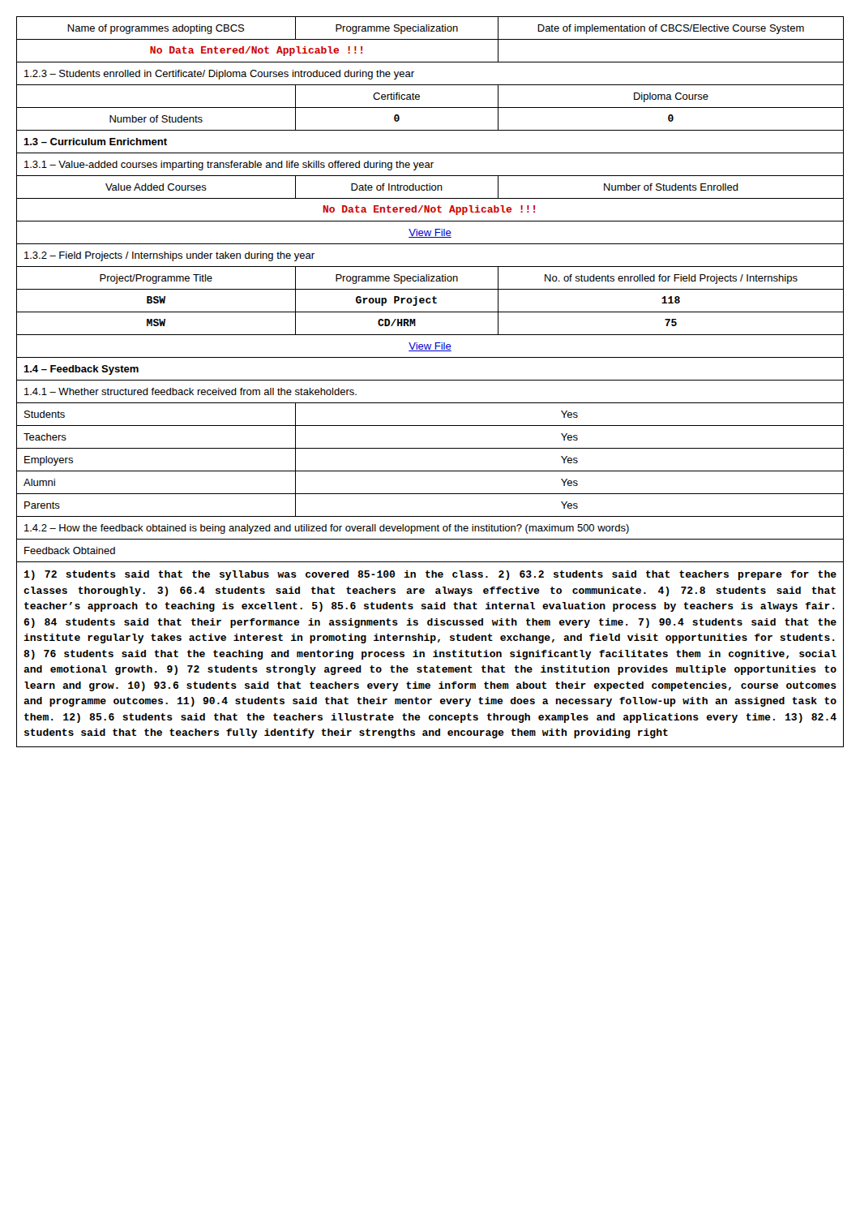| Name of programmes adopting CBCS | Programme Specialization | Date of implementation of CBCS/Elective Course System |
| No Data Entered/Not Applicable !!! | |
| 1.2.3 – Students enrolled in Certificate/ Diploma Courses introduced during the year |
| | Certificate | Diploma Course |
| Number of Students | 0 | 0 |
| 1.3 – Curriculum Enrichment |
| 1.3.1 – Value-added courses imparting transferable and life skills offered during the year |
| Value Added Courses | Date of Introduction | Number of Students Enrolled |
| No Data Entered/Not Applicable !!! |
| View File |
| 1.3.2 – Field Projects / Internships under taken during the year |
| Project/Programme Title | Programme Specialization | No. of students enrolled for Field Projects / Internships |
| BSW | Group Project | 118 |
| MSW | CD/HRM | 75 |
| View File |
| 1.4 – Feedback System |
| 1.4.1 – Whether structured feedback received from all the stakeholders. |
| Students | Yes |
| Teachers | Yes |
| Employers | Yes |
| Alumni | Yes |
| Parents | Yes |
| 1.4.2 – How the feedback obtained is being analyzed and utilized for overall development of the institution? (maximum 500 words) |
| Feedback Obtained |
| 1) 72 students said that the syllabus was covered 85-100 in the class. 2) 63.2 students said that teachers prepare for the classes thoroughly. 3) 66.4 students said that teachers are always effective to communicate. 4) 72.8 students said that teacher’s approach to teaching is excellent. 5) 85.6 students said that internal evaluation process by teachers is always fair. 6) 84 students said that their performance in assignments is discussed with them every time. 7) 90.4 students said that the institute regularly takes active interest in promoting internship, student exchange, and field visit opportunities for students. 8) 76 students said that the teaching and mentoring process in institution significantly facilitates them in cognitive, social and emotional growth. 9) 72 students strongly agreed to the statement that the institution provides multiple opportunities to learn and grow. 10) 93.6 students said that teachers every time inform them about their expected competencies, course outcomes and programme outcomes. 11) 90.4 students said that their mentor every time does a necessary follow-up with an assigned task to them. 12) 85.6 students said that the teachers illustrate the concepts through examples and applications every time. 13) 82.4 students said that the teachers fully identify their strengths and encourage them with providing right |